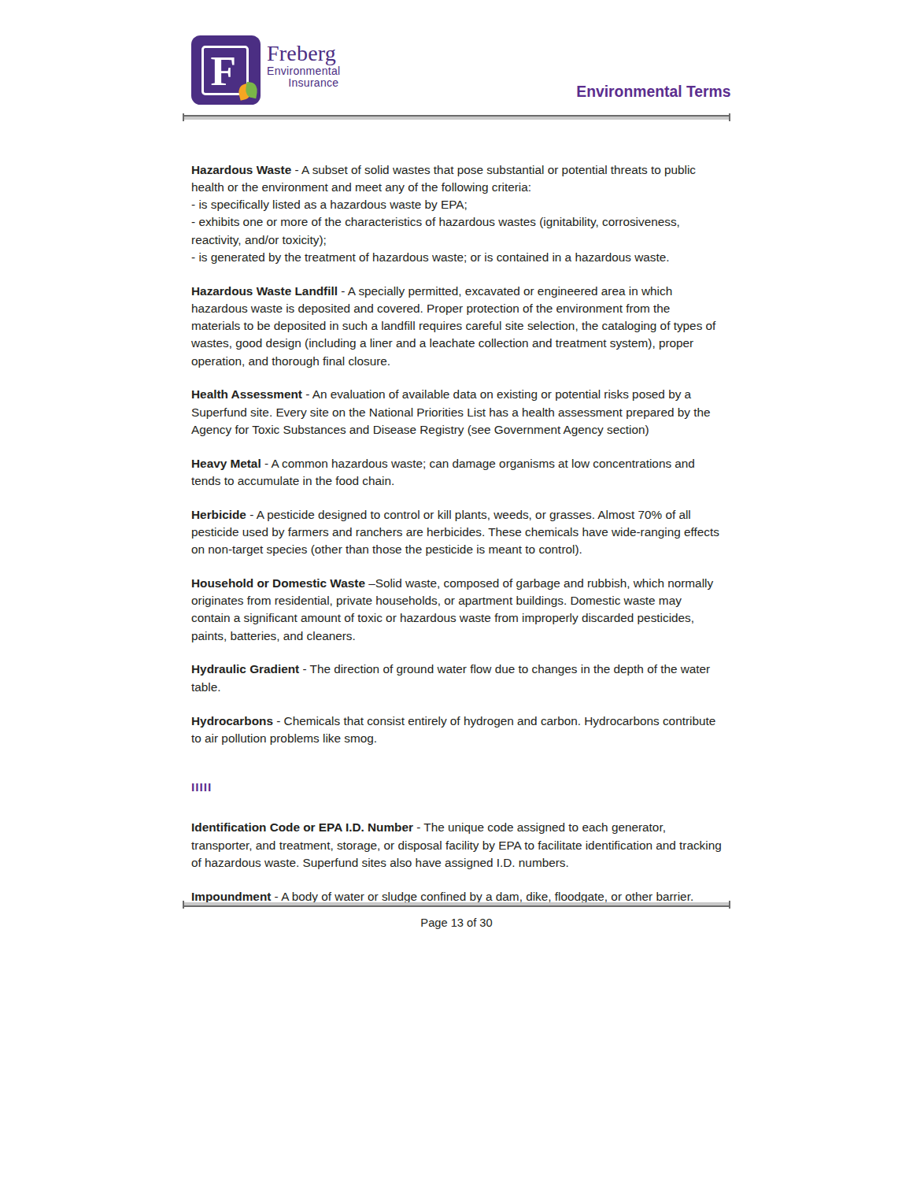F
Freberg
Environmental
Insurance
Environmental Terms
Hazardous Waste - A subset of solid wastes that pose substantial or potential threats to public health or the environment and meet any of the following criteria:
- is specifically listed as a hazardous waste by EPA;
- exhibits one or more of the characteristics of hazardous wastes (ignitability, corrosiveness, reactivity, and/or toxicity);
- is generated by the treatment of hazardous waste; or is contained in a hazardous waste.
Hazardous Waste Landfill - A specially permitted, excavated or engineered area in which hazardous waste is deposited and covered. Proper protection of the environment from the materials to be deposited in such a landfill requires careful site selection, the cataloging of types of wastes, good design (including a liner and a leachate collection and treatment system), proper operation, and thorough final closure.
Health Assessment - An evaluation of available data on existing or potential risks posed by a Superfund site. Every site on the National Priorities List has a health assessment prepared by the Agency for Toxic Substances and Disease Registry (see Government Agency section)
Heavy Metal - A common hazardous waste; can damage organisms at low concentrations and tends to accumulate in the food chain.
Herbicide - A pesticide designed to control or kill plants, weeds, or grasses. Almost 70% of all pesticide used by farmers and ranchers are herbicides. These chemicals have wide-ranging effects on non-target species (other than those the pesticide is meant to control).
Household or Domestic Waste –Solid waste, composed of garbage and rubbish, which normally originates from residential, private households, or apartment buildings. Domestic waste may contain a significant amount of toxic or hazardous waste from improperly discarded pesticides, paints, batteries, and cleaners.
Hydraulic Gradient - The direction of ground water flow due to changes in the depth of the water table.
Hydrocarbons - Chemicals that consist entirely of hydrogen and carbon. Hydrocarbons contribute to air pollution problems like smog.
IIIII
Identification Code or EPA I.D. Number - The unique code assigned to each generator, transporter, and treatment, storage, or disposal facility by EPA to facilitate identification and tracking of hazardous waste. Superfund sites also have assigned I.D. numbers.
Impoundment - A body of water or sludge confined by a dam, dike, floodgate, or other barrier.
Page 13 of 30